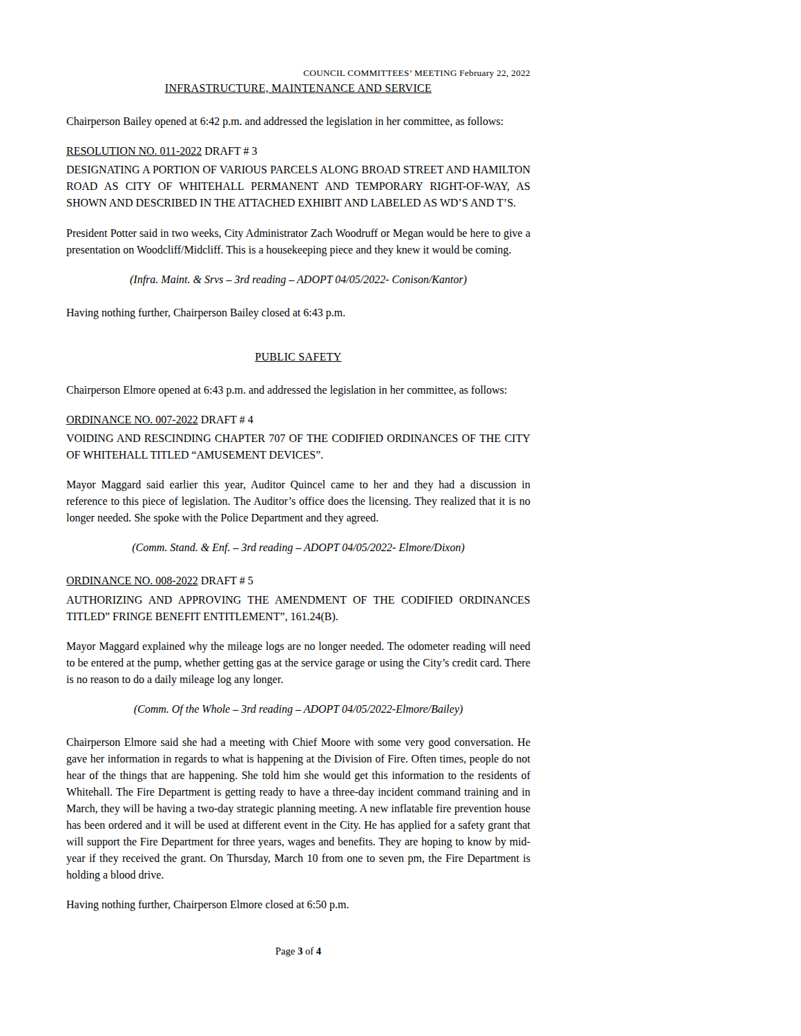COUNCIL COMMITTEES’ MEETING February 22, 2022
INFRASTRUCTURE, MAINTENANCE AND SERVICE
Chairperson Bailey opened at 6:42 p.m. and addressed the legislation in her committee, as follows:
RESOLUTION NO. 011-2022 DRAFT # 3
DESIGNATING A PORTION OF VARIOUS PARCELS ALONG BROAD STREET AND HAMILTON ROAD AS CITY OF WHITEHALL PERMANENT AND TEMPORARY RIGHT-OF-WAY, AS SHOWN AND DESCRIBED IN THE ATTACHED EXHIBIT AND LABELED AS WD’S AND T’S.
President Potter said in two weeks, City Administrator Zach Woodruff or Megan would be here to give a presentation on Woodcliff/Midcliff. This is a housekeeping piece and they knew it would be coming.
(Infra. Maint. & Srvs – 3rd reading – ADOPT 04/05/2022- Conison/Kantor)
Having nothing further, Chairperson Bailey closed at 6:43 p.m.
PUBLIC SAFETY
Chairperson Elmore opened at 6:43 p.m. and addressed the legislation in her committee, as follows:
ORDINANCE NO. 007-2022 DRAFT # 4
VOIDING AND RESCINDING CHAPTER 707 OF THE CODIFIED ORDINANCES OF THE CITY OF WHITEHALL TITLED “AMUSEMENT DEVICES”.
Mayor Maggard said earlier this year, Auditor Quincel came to her and they had a discussion in reference to this piece of legislation. The Auditor’s office does the licensing. They realized that it is no longer needed. She spoke with the Police Department and they agreed.
(Comm. Stand. & Enf. – 3rd reading – ADOPT 04/05/2022- Elmore/Dixon)
ORDINANCE NO. 008-2022 DRAFT # 5
AUTHORIZING AND APPROVING THE AMENDMENT OF THE CODIFIED ORDINANCES TITLED” FRINGE BENEFIT ENTITLEMENT”, 161.24(B).
Mayor Maggard explained why the mileage logs are no longer needed. The odometer reading will need to be entered at the pump, whether getting gas at the service garage or using the City’s credit card. There is no reason to do a daily mileage log any longer.
(Comm. Of the Whole – 3rd reading – ADOPT 04/05/2022-Elmore/Bailey)
Chairperson Elmore said she had a meeting with Chief Moore with some very good conversation. He gave her information in regards to what is happening at the Division of Fire. Often times, people do not hear of the things that are happening. She told him she would get this information to the residents of Whitehall. The Fire Department is getting ready to have a three-day incident command training and in March, they will be having a two-day strategic planning meeting. A new inflatable fire prevention house has been ordered and it will be used at different event in the City. He has applied for a safety grant that will support the Fire Department for three years, wages and benefits. They are hoping to know by mid-year if they received the grant. On Thursday, March 10 from one to seven pm, the Fire Department is holding a blood drive.
Having nothing further, Chairperson Elmore closed at 6:50 p.m.
Page 3 of 4